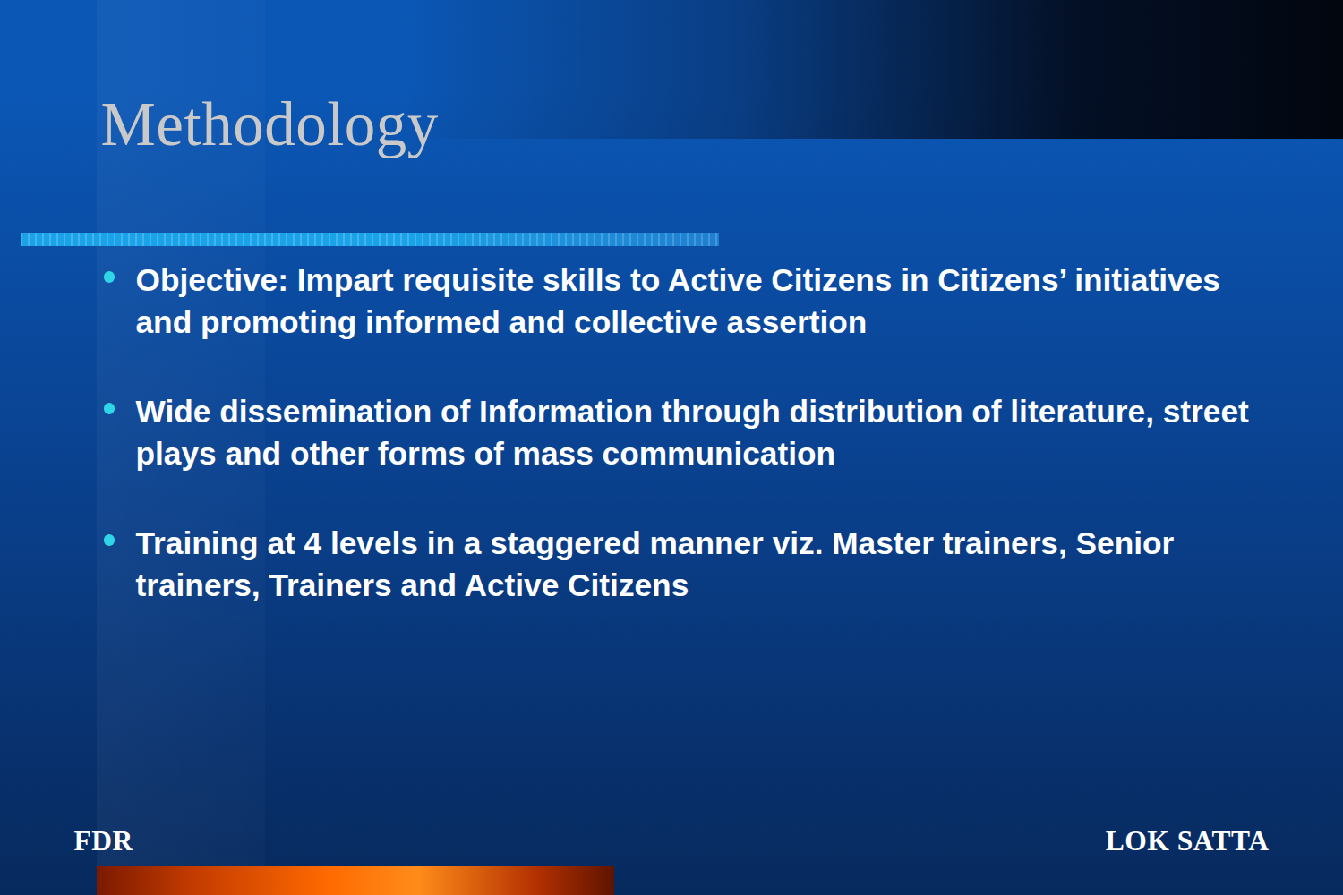Methodology
Objective: Impart requisite skills to Active Citizens in Citizens’ initiatives and promoting informed and collective assertion
Wide dissemination of Information through distribution of literature, street plays and other forms of mass communication
Training at 4 levels in a staggered manner viz. Master trainers, Senior trainers, Trainers and Active Citizens
FDR LOK SATTA